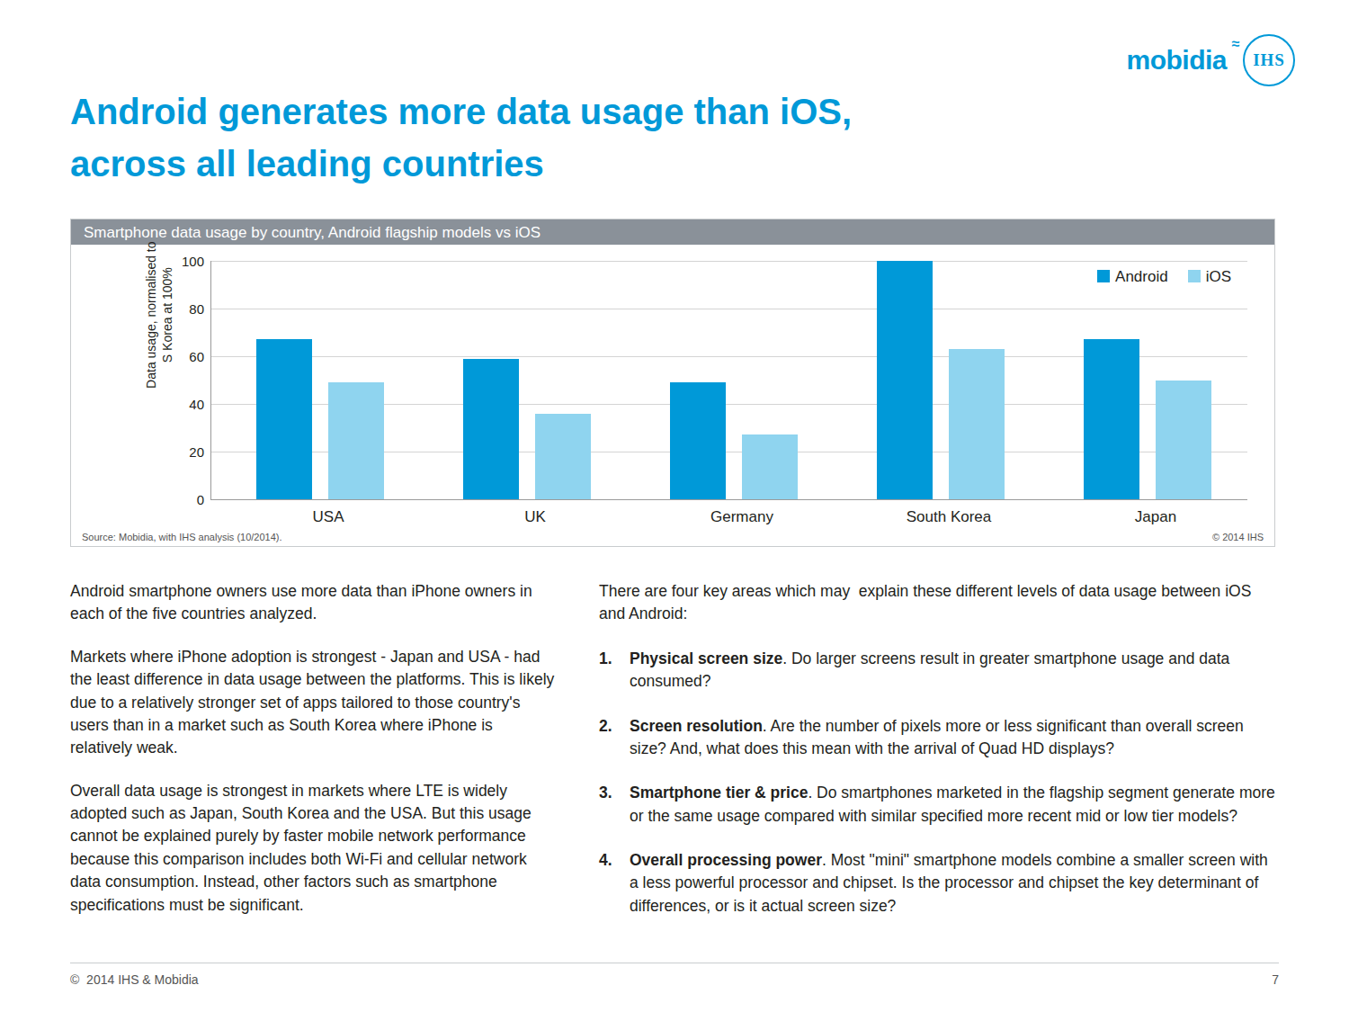mobidia≈
IHS
Android generates more data usage than iOS,
across all leading countries
Smartphone data usage by country, Android flagship models vs iOS
Data usage, normalised to
S Korea at 100%
100
80
60
40
20
0
Android
iOS
USA
UK
Germany
South Korea
Japan
Source: Mobidia, with IHS analysis (10/2014).
© 2014 IHS
Android smartphone owners use more data than iPhone owners in each of the five countries analyzed.
Markets where iPhone adoption is strongest - Japan and USA - had the least difference in data usage between the platforms. This is likely due to a relatively stronger set of apps tailored to those country's users than in a market such as South Korea where iPhone is relatively weak.
Overall data usage is strongest in markets where LTE is widely adopted such as Japan, South Korea and the USA. But this usage cannot be explained purely by faster mobile network performance because this comparison includes both Wi-Fi and cellular network data consumption. Instead, other factors such as smartphone specifications must be significant.
There are four key areas which may explain these different levels of data usage between iOS and Android:
Physical screen size. Do larger screens result in greater smartphone usage and data consumed?
Screen resolution. Are the number of pixels more or less significant than overall screen size? And, what does this mean with the arrival of Quad HD displays?
Smartphone tier & price. Do smartphones marketed in the flagship segment generate more or the same usage compared with similar specified more recent mid or low tier models?
Overall processing power. Most "mini" smartphone models combine a smaller screen with a less powerful processor and chipset. Is the processor and chipset the key determinant of differences, or is it actual screen size?
© 2014 IHS & Mobidia
7